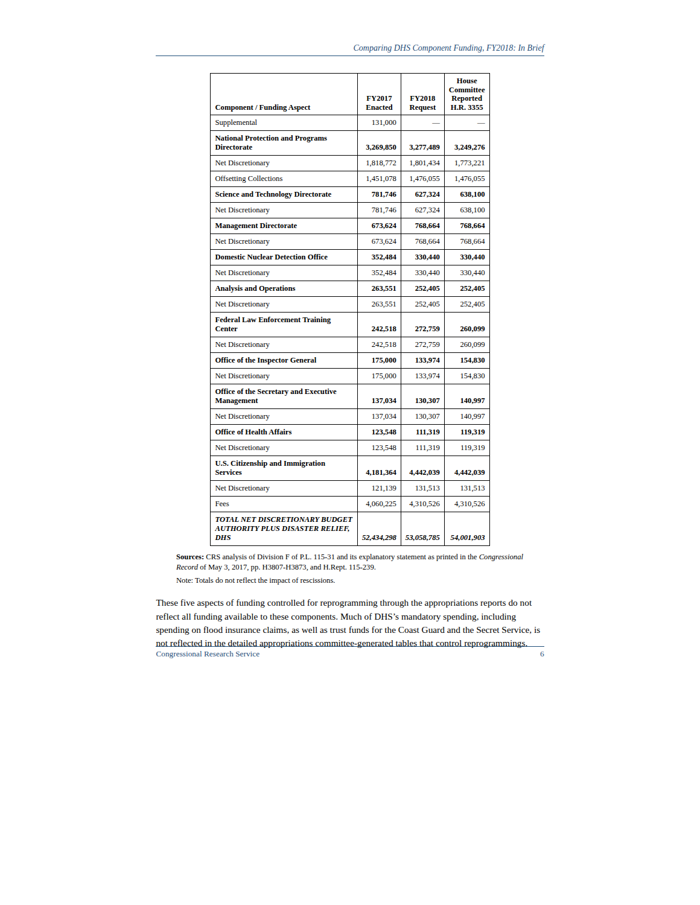Comparing DHS Component Funding, FY2018: In Brief
| Component / Funding Aspect | FY2017 Enacted | FY2018 Request | House Committee Reported H.R. 3355 |
| --- | --- | --- | --- |
| Supplemental | 131,000 | — | — |
| National Protection and Programs Directorate | 3,269,850 | 3,277,489 | 3,249,276 |
| Net Discretionary | 1,818,772 | 1,801,434 | 1,773,221 |
| Offsetting Collections | 1,451,078 | 1,476,055 | 1,476,055 |
| Science and Technology Directorate | 781,746 | 627,324 | 638,100 |
| Net Discretionary | 781,746 | 627,324 | 638,100 |
| Management Directorate | 673,624 | 768,664 | 768,664 |
| Net Discretionary | 673,624 | 768,664 | 768,664 |
| Domestic Nuclear Detection Office | 352,484 | 330,440 | 330,440 |
| Net Discretionary | 352,484 | 330,440 | 330,440 |
| Analysis and Operations | 263,551 | 252,405 | 252,405 |
| Net Discretionary | 263,551 | 252,405 | 252,405 |
| Federal Law Enforcement Training Center | 242,518 | 272,759 | 260,099 |
| Net Discretionary | 242,518 | 272,759 | 260,099 |
| Office of the Inspector General | 175,000 | 133,974 | 154,830 |
| Net Discretionary | 175,000 | 133,974 | 154,830 |
| Office of the Secretary and Executive Management | 137,034 | 130,307 | 140,997 |
| Net Discretionary | 137,034 | 130,307 | 140,997 |
| Office of Health Affairs | 123,548 | 111,319 | 119,319 |
| Net Discretionary | 123,548 | 111,319 | 119,319 |
| U.S. Citizenship and Immigration Services | 4,181,364 | 4,442,039 | 4,442,039 |
| Net Discretionary | 121,139 | 131,513 | 131,513 |
| Fees | 4,060,225 | 4,310,526 | 4,310,526 |
| TOTAL NET DISCRETIONARY BUDGET AUTHORITY PLUS DISASTER RELIEF, DHS | 52,434,298 | 53,058,785 | 54,001,903 |
Sources: CRS analysis of Division F of P.L. 115-31 and its explanatory statement as printed in the Congressional Record of May 3, 2017, pp. H3807-H3873, and H.Rept. 115-239.
Note: Totals do not reflect the impact of rescissions.
These five aspects of funding controlled for reprogramming through the appropriations reports do not reflect all funding available to these components. Much of DHS’s mandatory spending, including spending on flood insurance claims, as well as trust funds for the Coast Guard and the Secret Service, is not reflected in the detailed appropriations committee-generated tables that control reprogrammings.
Congressional Research Service 6